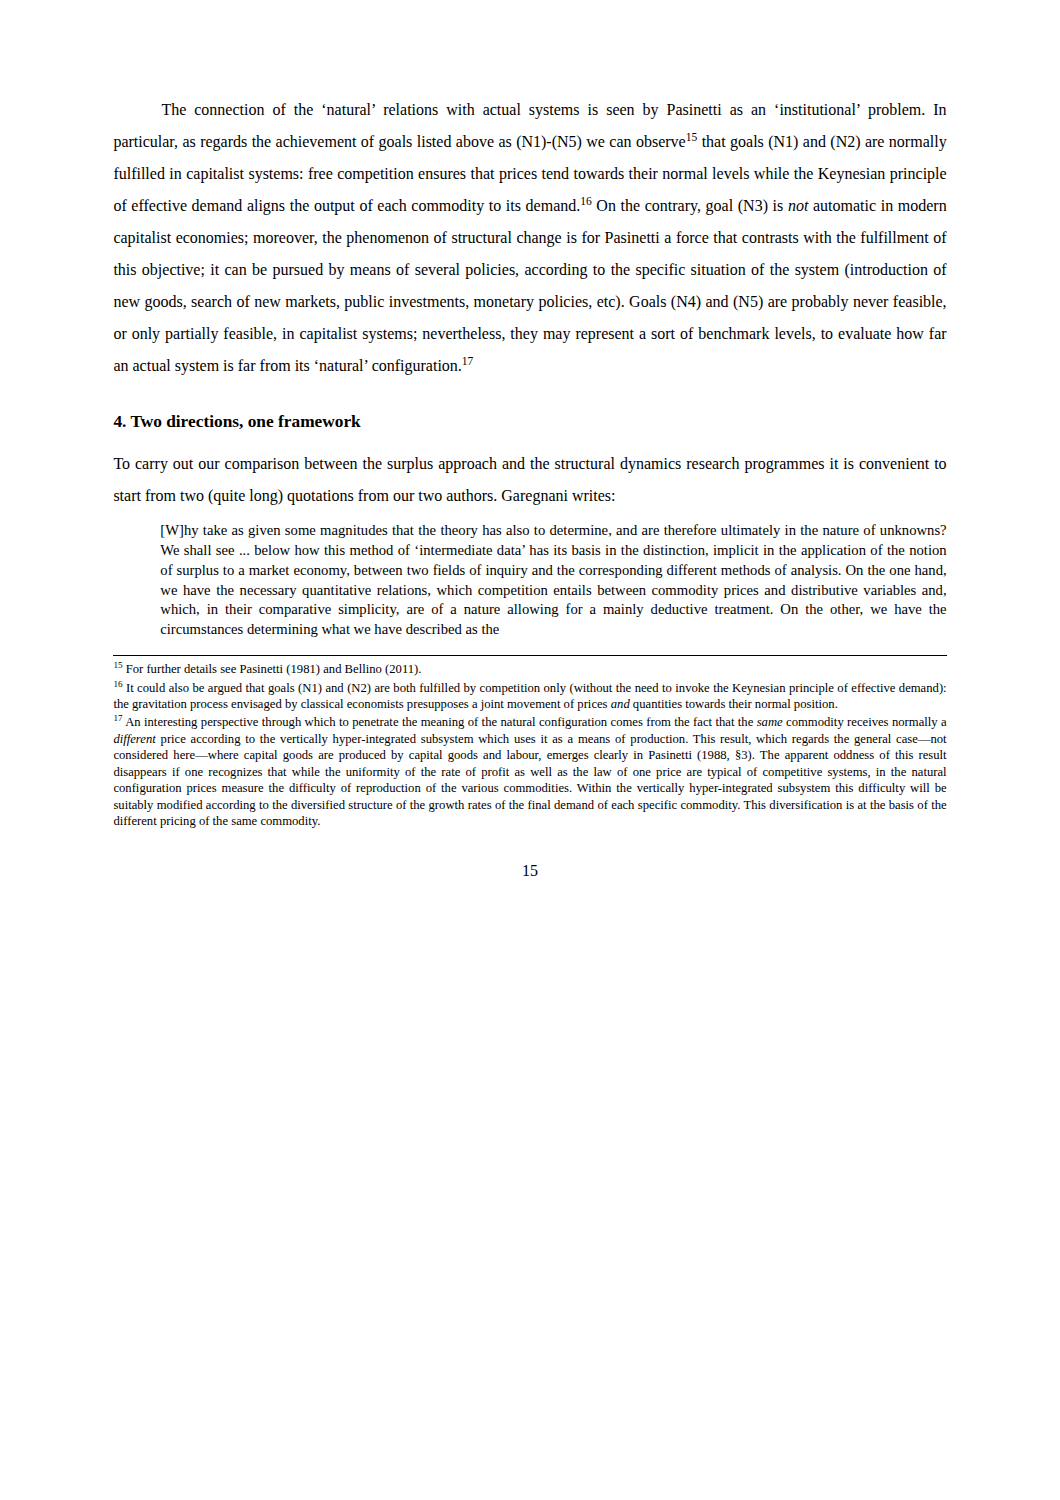The connection of the ‘natural’ relations with actual systems is seen by Pasinetti as an ‘institutional’ problem. In particular, as regards the achievement of goals listed above as (N1)-(N5) we can observe15 that goals (N1) and (N2) are normally fulfilled in capitalist systems: free competition ensures that prices tend towards their normal levels while the Keynesian principle of effective demand aligns the output of each commodity to its demand.16 On the contrary, goal (N3) is not automatic in modern capitalist economies; moreover, the phenomenon of structural change is for Pasinetti a force that contrasts with the fulfillment of this objective; it can be pursued by means of several policies, according to the specific situation of the system (introduction of new goods, search of new markets, public investments, monetary policies, etc). Goals (N4) and (N5) are probably never feasible, or only partially feasible, in capitalist systems; nevertheless, they may represent a sort of benchmark levels, to evaluate how far an actual system is far from its ‘natural’ configuration.17
4. Two directions, one framework
To carry out our comparison between the surplus approach and the structural dynamics research programmes it is convenient to start from two (quite long) quotations from our two authors. Garegnani writes:
[W]hy take as given some magnitudes that the theory has also to determine, and are therefore ultimately in the nature of unknowns? We shall see ... below how this method of ‘intermediate data’ has its basis in the distinction, implicit in the application of the notion of surplus to a market economy, between two fields of inquiry and the corresponding different methods of analysis. On the one hand, we have the necessary quantitative relations, which competition entails between commodity prices and distributive variables and, which, in their comparative simplicity, are of a nature allowing for a mainly deductive treatment. On the other, we have the circumstances determining what we have described as the
15 For further details see Pasinetti (1981) and Bellino (2011).
16 It could also be argued that goals (N1) and (N2) are both fulfilled by competition only (without the need to invoke the Keynesian principle of effective demand): the gravitation process envisaged by classical economists presupposes a joint movement of prices and quantities towards their normal position.
17 An interesting perspective through which to penetrate the meaning of the natural configuration comes from the fact that the same commodity receives normally a different price according to the vertically hyper-integrated subsystem which uses it as a means of production. This result, which regards the general case—not considered here—where capital goods are produced by capital goods and labour, emerges clearly in Pasinetti (1988, §3). The apparent oddness of this result disappears if one recognizes that while the uniformity of the rate of profit as well as the law of one price are typical of competitive systems, in the natural configuration prices measure the difficulty of reproduction of the various commodities. Within the vertically hyper-integrated subsystem this difficulty will be suitably modified according to the diversified structure of the growth rates of the final demand of each specific commodity. This diversification is at the basis of the different pricing of the same commodity.
15